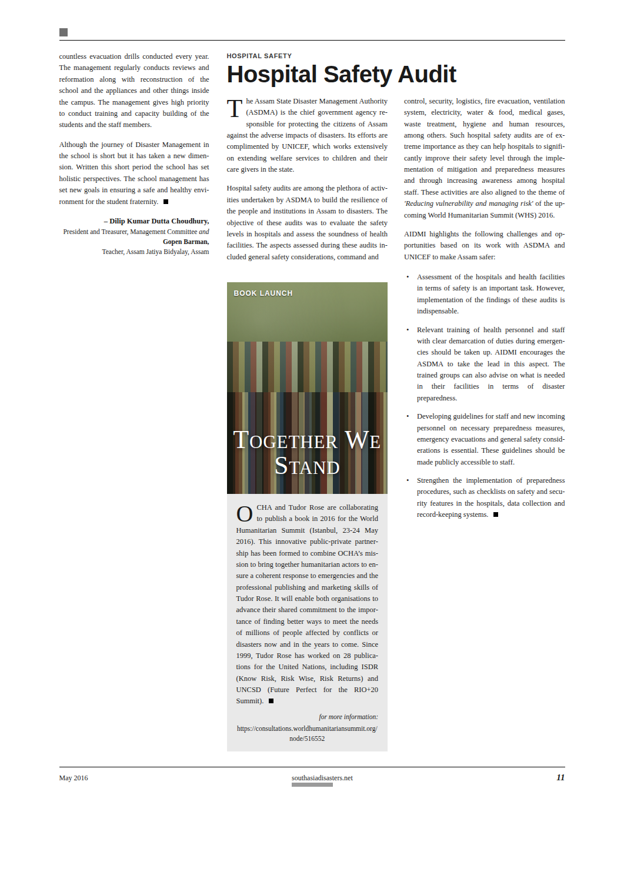countless evacuation drills conducted every year. The management regularly conducts reviews and reformation along with reconstruction of the school and the appliances and other things inside the campus. The management gives high priority to conduct training and capacity building of the students and the staff members.
Although the journey of Disaster Management in the school is short but it has taken a new dimension. Written this short period the school has set holistic perspectives. The school management has set new goals in ensuring a safe and healthy environment for the student fraternity.
– Dilip Kumar Dutta Choudhury,
President and Treasurer, Management Committee and Gopen Barman,
Teacher, Assam Jatiya Bidyalay, Assam
HOSPITAL SAFETY
Hospital Safety Audit
The Assam State Disaster Management Authority (ASDMA) is the chief government agency responsible for protecting the citizens of Assam against the adverse impacts of disasters. Its efforts are complimented by UNICEF, which works extensively on extending welfare services to children and their care givers in the state.
Hospital safety audits are among the plethora of activities undertaken by ASDMA to build the resilience of the people and institutions in Assam to disasters. The objective of these audits was to evaluate the safety levels in hospitals and assess the soundness of health facilities. The aspects assessed during these audits included general safety considerations, command and
control, security, logistics, fire evacuation, ventilation system, electricity, water & food, medical gases, waste treatment, hygiene and human resources, among others. Such hospital safety audits are of extreme importance as they can help hospitals to significantly improve their safety level through the implementation of mitigation and preparedness measures and through increasing awareness among hospital staff. These activities are also aligned to the theme of 'Reducing vulnerability and managing risk' of the upcoming World Humanitarian Summit (WHS) 2016.
AIDMI highlights the following challenges and opportunities based on its work with ASDMA and UNICEF to make Assam safer:
BOOK LAUNCH
Together We Stand
OCHA and Tudor Rose are collaborating to publish a book in 2016 for the World Humanitarian Summit (Istanbul, 23-24 May 2016). This innovative public-private partnership has been formed to combine OCHA’s mission to bring together humanitarian actors to ensure a coherent response to emergencies and the professional publishing and marketing skills of Tudor Rose. It will enable both organisations to advance their shared commitment to the importance of finding better ways to meet the needs of millions of people affected by conflicts or disasters now and in the years to come. Since 1999, Tudor Rose has worked on 28 publications for the United Nations, including ISDR (Know Risk, Risk Wise, Risk Returns) and UNCSD (Future Perfect for the RIO+20 Summit).
for more information:
https://consultations.worldhumanitariansummit.org/node/516552
Assessment of the hospitals and health facilities in terms of safety is an important task. However, implementation of the findings of these audits is indispensable.
Relevant training of health personnel and staff with clear demarcation of duties during emergencies should be taken up. AIDMI encourages the ASDMA to take the lead in this aspect. The trained groups can also advise on what is needed in their facilities in terms of disaster preparedness.
Developing guidelines for staff and new incoming personnel on necessary preparedness measures, emergency evacuations and general safety considerations is essential. These guidelines should be made publicly accessible to staff.
Strengthen the implementation of preparedness procedures, such as checklists on safety and security features in the hospitals, data collection and record-keeping systems.
May 2016
southasiadisasters.net
11